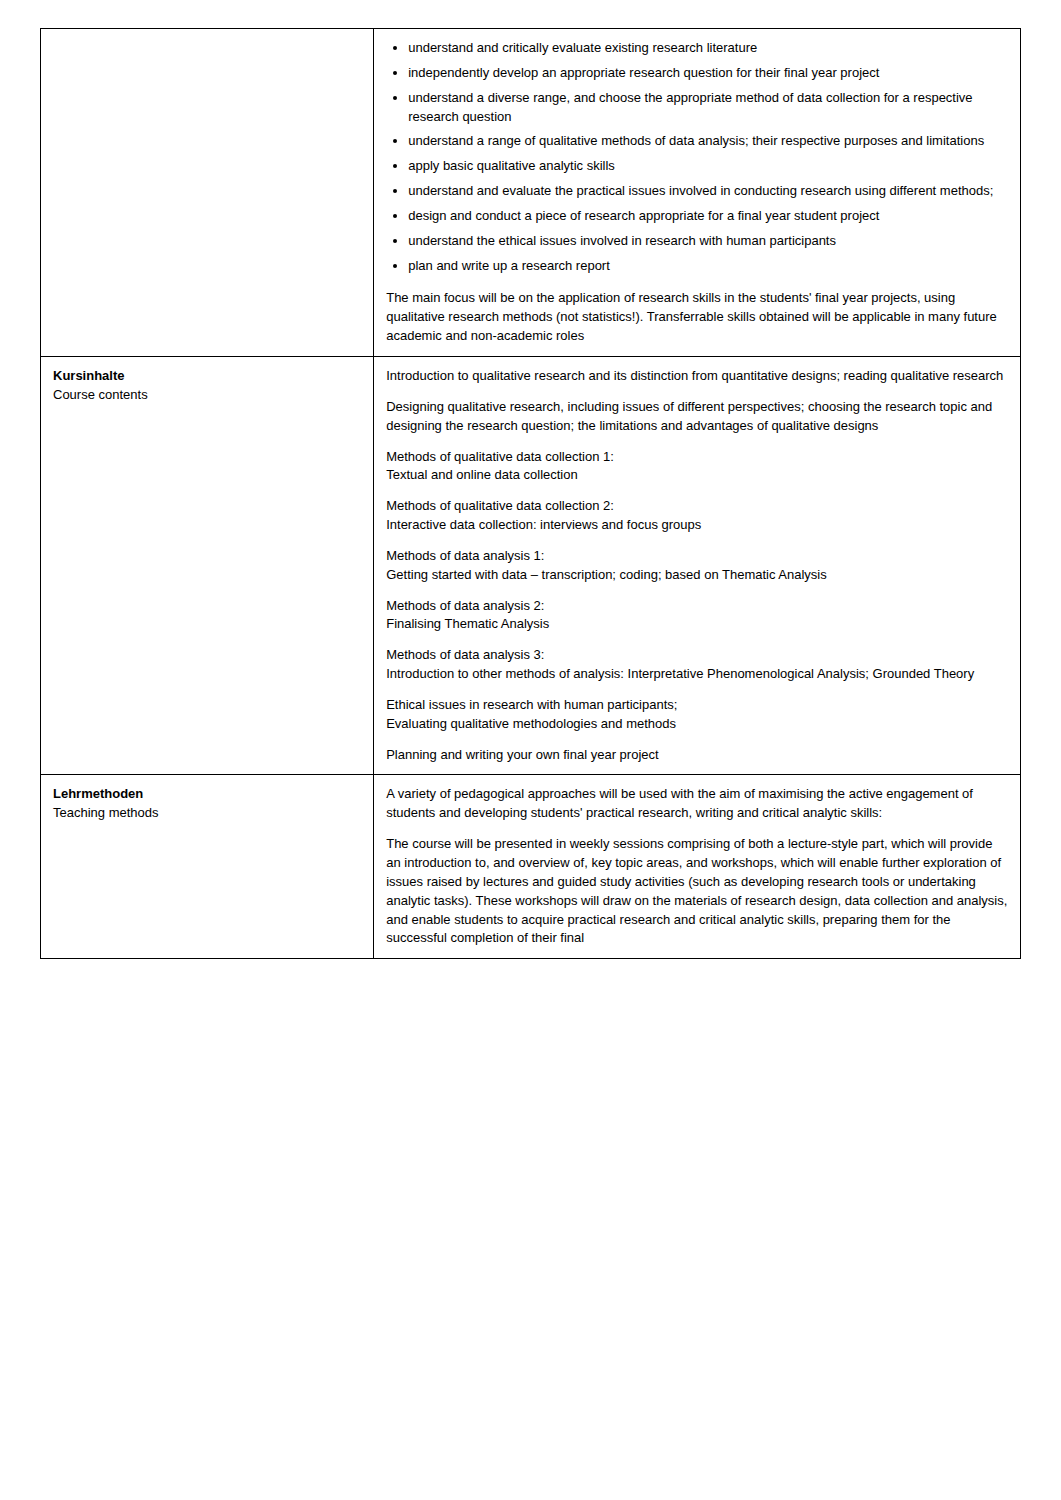| | understand and critically evaluate existing research literature independently develop an appropriate research question for their final year project understand a diverse range, and choose the appropriate method of data collection for a respective research question understand a range of qualitative methods of data analysis; their respective purposes and limitations apply basic qualitative analytic skills understand and evaluate the practical issues involved in conducting research using different methods; design and conduct a piece of research appropriate for a final year student project understand the ethical issues involved in research with human participants plan and write up a research report The main focus will be on the application of research skills in the students' final year projects, using qualitative research methods (not statistics!). Transferrable skills obtained will be applicable in many future academic and non-academic roles |
| Kursinhalte Course contents | Introduction to qualitative research and its distinction from quantitative designs; reading qualitative research Designing qualitative research, including issues of different perspectives; choosing the research topic and designing the research question; the limitations and advantages of qualitative designs Methods of qualitative data collection 1: Textual and online data collection Methods of qualitative data collection 2: Interactive data collection: interviews and focus groups Methods of data analysis 1: Getting started with data – transcription; coding; based on Thematic Analysis Methods of data analysis 2: Finalising Thematic Analysis Methods of data analysis 3: Introduction to other methods of analysis: Interpretative Phenomenological Analysis; Grounded Theory Ethical issues in research with human participants; Evaluating qualitative methodologies and methods Planning and writing your own final year project |
| Lehrmethoden Teaching methods | A variety of pedagogical approaches will be used with the aim of maximising the active engagement of students and developing students' practical research, writing and critical analytic skills: The course will be presented in weekly sessions comprising of both a lecture-style part, which will provide an introduction to, and overview of, key topic areas, and workshops, which will enable further exploration of issues raised by lectures and guided study activities (such as developing research tools or undertaking analytic tasks). These workshops will draw on the materials of research design, data collection and analysis, and enable students to acquire practical research and critical analytic skills, preparing them for the successful completion of their final |